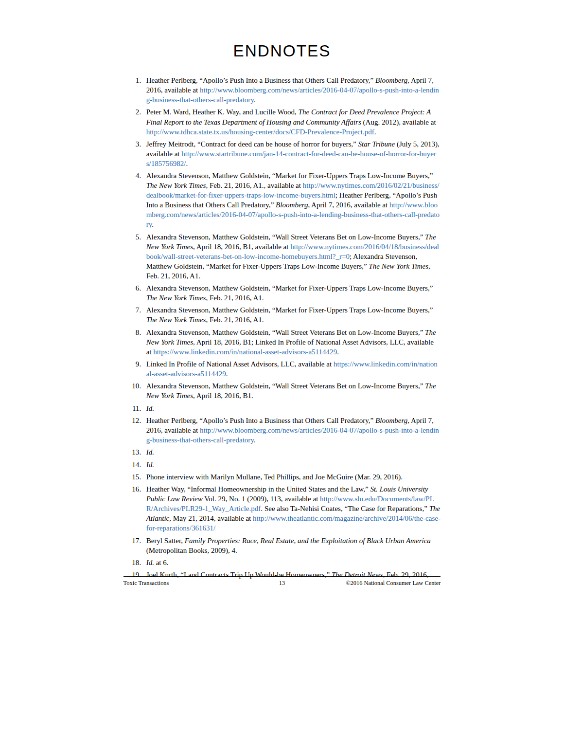ENDNOTES
Heather Perlberg, “Apollo’s Push Into a Business that Others Call Predatory,” Bloomberg, April 7, 2016, available at http://www.bloomberg.com/news/articles/2016-04-07/apollo-s-push-into-a-lending-business-that-others-call-predatory.
Peter M. Ward, Heather K. Way, and Lucille Wood, The Contract for Deed Prevalence Project: A Final Report to the Texas Department of Housing and Community Affairs (Aug. 2012), available at http://www.tdhca.state.tx.us/housing-center/docs/CFD-Prevalence-Project.pdf.
Jeffrey Meitrodt, “Contract for deed can be house of horror for buyers,” Star Tribune (July 5, 2013), available at http://www.startribune.com/jan-14-contract-for-deed-can-be-house-of-horror-for-buyers/185756982/.
Alexandra Stevenson, Matthew Goldstein, “Market for Fixer-Uppers Traps Low-Income Buyers,” The New York Times, Feb. 21, 2016, A1., available at http://www.nytimes.com/2016/02/21/business/dealbook/market-for-fixer-uppers-traps-low-income-buyers.html; Heather Perlberg, “Apollo’s Push Into a Business that Others Call Predatory,” Bloomberg, April 7, 2016, available at http://www.bloomberg.com/news/articles/2016-04-07/apollo-s-push-into-a-lending-business-that-others-call-predatory.
Alexandra Stevenson, Matthew Goldstein, “Wall Street Veterans Bet on Low-Income Buyers,” The New York Times, April 18, 2016, B1, available at http://www.nytimes.com/2016/04/18/business/dealbook/wall-street-veterans-bet-on-low-income-homebuyers.html?_r=0; Alexandra Stevenson, Matthew Goldstein, “Market for Fixer-Uppers Traps Low-Income Buyers,” The New York Times, Feb. 21, 2016, A1.
Alexandra Stevenson, Matthew Goldstein, “Market for Fixer-Uppers Traps Low-Income Buyers,” The New York Times, Feb. 21, 2016, A1.
Alexandra Stevenson, Matthew Goldstein, “Market for Fixer-Uppers Traps Low-Income Buyers,” The New York Times, Feb. 21, 2016, A1.
Alexandra Stevenson, Matthew Goldstein, “Wall Street Veterans Bet on Low-Income Buyers,” The New York Times, April 18, 2016, B1; Linked In Profile of National Asset Advisors, LLC, available at https://www.linkedin.com/in/national-asset-advisors-a5114429.
Linked In Profile of National Asset Advisors, LLC, available at https://www.linkedin.com/in/national-asset-advisors-a5114429.
Alexandra Stevenson, Matthew Goldstein, “Wall Street Veterans Bet on Low-Income Buyers,” The New York Times, April 18, 2016, B1.
Id.
Heather Perlberg, “Apollo’s Push Into a Business that Others Call Predatory,” Bloomberg, April 7, 2016, available at http://www.bloomberg.com/news/articles/2016-04-07/apollo-s-push-into-a-lending-business-that-others-call-predatory.
Id.
Id.
Phone interview with Marilyn Mullane, Ted Phillips, and Joe McGuire (Mar. 29, 2016).
Heather Way, “Informal Homeownership in the United States and the Law,” St. Louis University Public Law Review Vol. 29, No. 1 (2009), 113, available at http://www.slu.edu/Documents/law/PLR/Archives/PLR29-1_Way_Article.pdf. See also Ta-Nehisi Coates, “The Case for Reparations,” The Atlantic, May 21, 2014, available at http://www.theatlantic.com/magazine/archive/2014/06/the-case-for-reparations/361631/
Beryl Satter, Family Properties: Race, Real Estate, and the Exploitation of Black Urban America (Metropolitan Books, 2009), 4.
Id. at 6.
Joel Kurth, “Land Contracts Trip Up Would-be Homeowners,” The Detroit News, Feb. 29, 2016,
Toxic Transactions
13
©2016 National Consumer Law Center